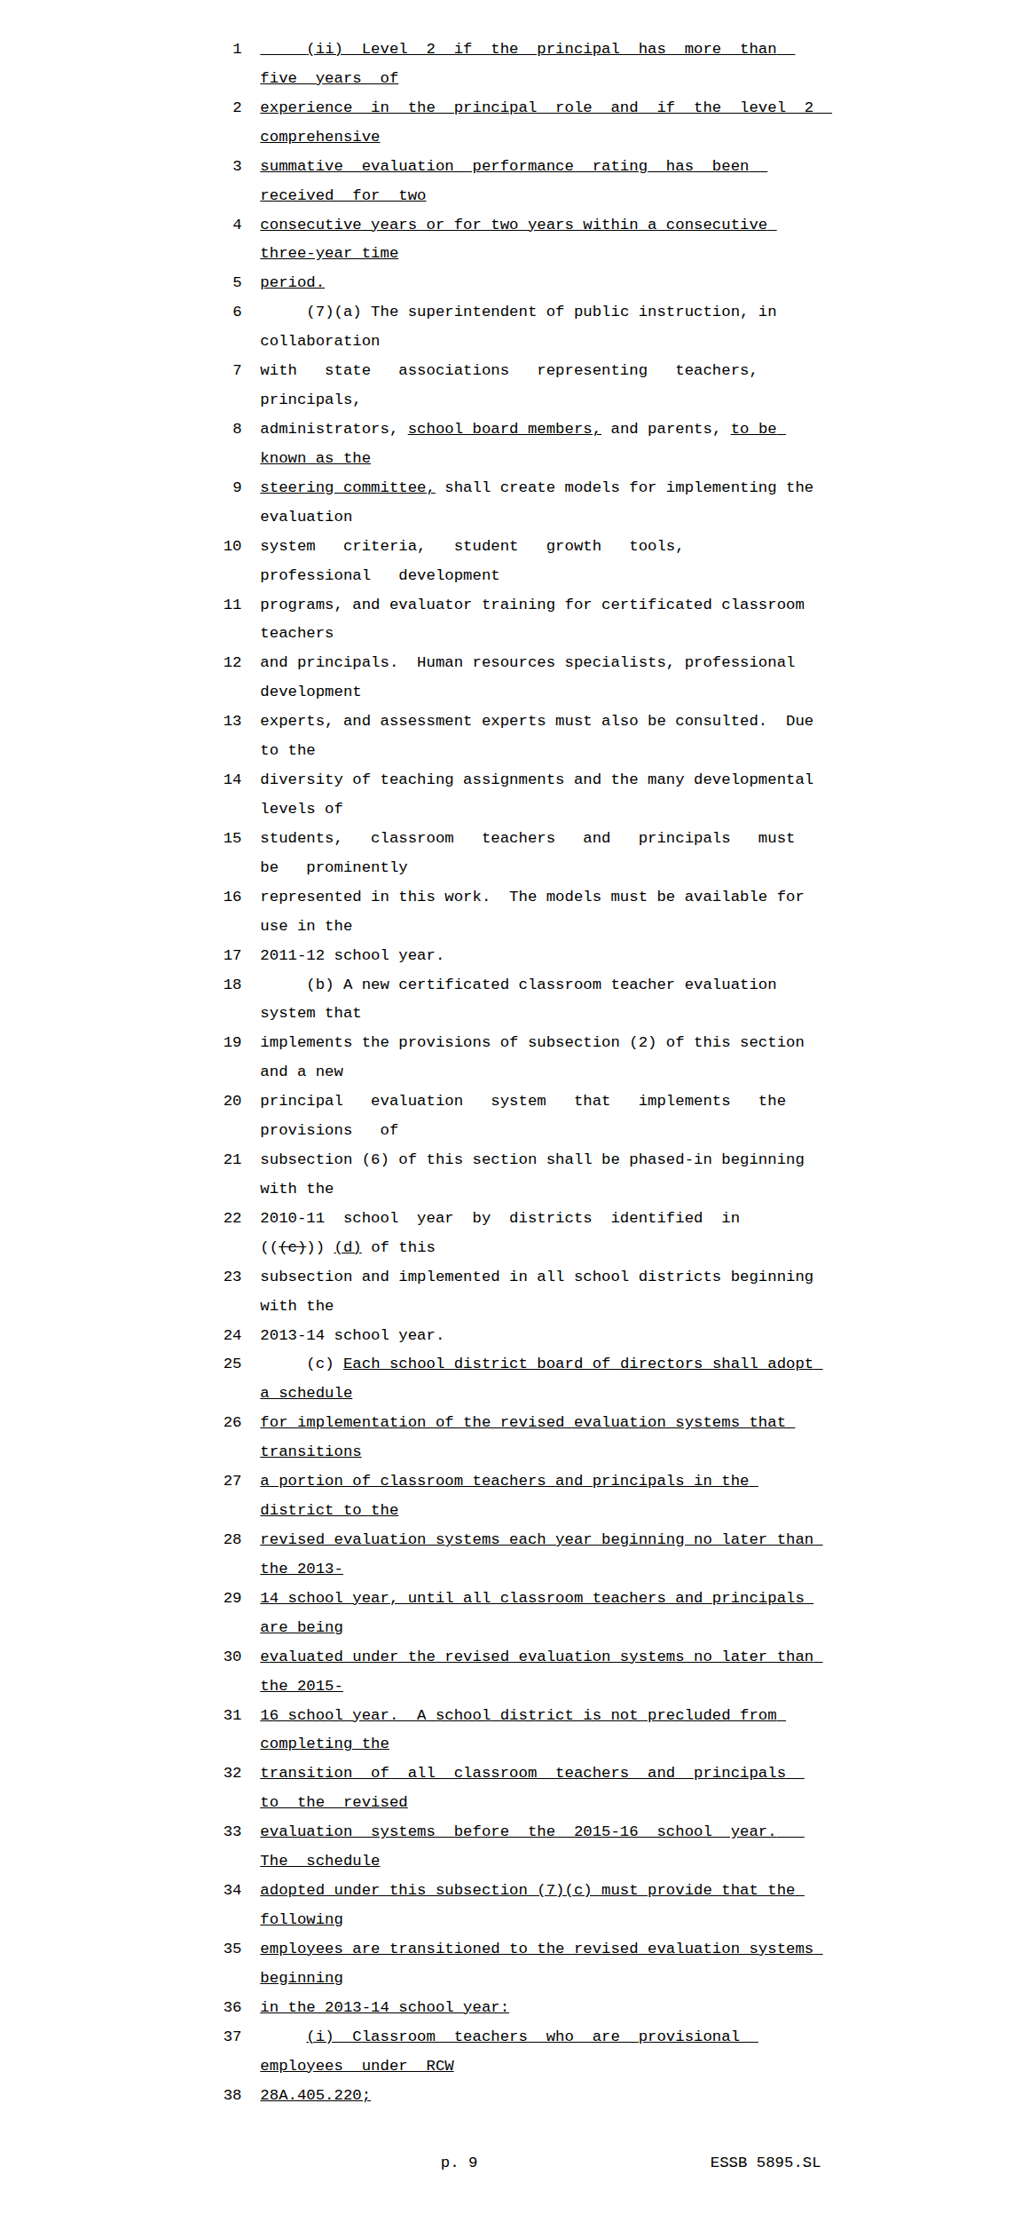1 (ii) Level 2 if the principal has more than five years of
2 experience in the principal role and if the level 2 comprehensive
3 summative evaluation performance rating has been received for two
4 consecutive years or for two years within a consecutive three-year time
5 period.
6 (7)(a) The superintendent of public instruction, in collaboration
7 with state associations representing teachers, principals,
8 administrators, school board members, and parents, to be known as the
9 steering committee, shall create models for implementing the evaluation
10 system criteria, student growth tools, professional development
11 programs, and evaluator training for certificated classroom teachers
12 and principals. Human resources specialists, professional development
13 experts, and assessment experts must also be consulted. Due to the
14 diversity of teaching assignments and the many developmental levels of
15 students, classroom teachers and principals must be prominently
16 represented in this work. The models must be available for use in the
172011-12 school year.
18 (b) A new certificated classroom teacher evaluation system that
19 implements the provisions of subsection (2) of this section and a new
20 principal evaluation system that implements the provisions of
21 subsection (6) of this section shall be phased-in beginning with the
222010-11 school year by districts identified in (((c))) (d) of this
23 subsection and implemented in all school districts beginning with the
242013-14 school year.
25 (c) Each school district board of directors shall adopt a schedule
26 for implementation of the revised evaluation systems that transitions
27 a portion of classroom teachers and principals in the district to the
28 revised evaluation systems each year beginning no later than the 2013-
2914 school year, until all classroom teachers and principals are being
30 evaluated under the revised evaluation systems no later than the 2015-
3116 school year. A school district is not precluded from completing the
32 transition of all classroom teachers and principals to the revised
33 evaluation systems before the 2015-16 school year. The schedule
34 adopted under this subsection (7)(c) must provide that the following
35 employees are transitioned to the revised evaluation systems beginning
36 in the 2013-14 school year:
37 (i) Classroom teachers who are provisional employees under RCW
3828A.405.220;
p. 9 ESSB 5895.SL